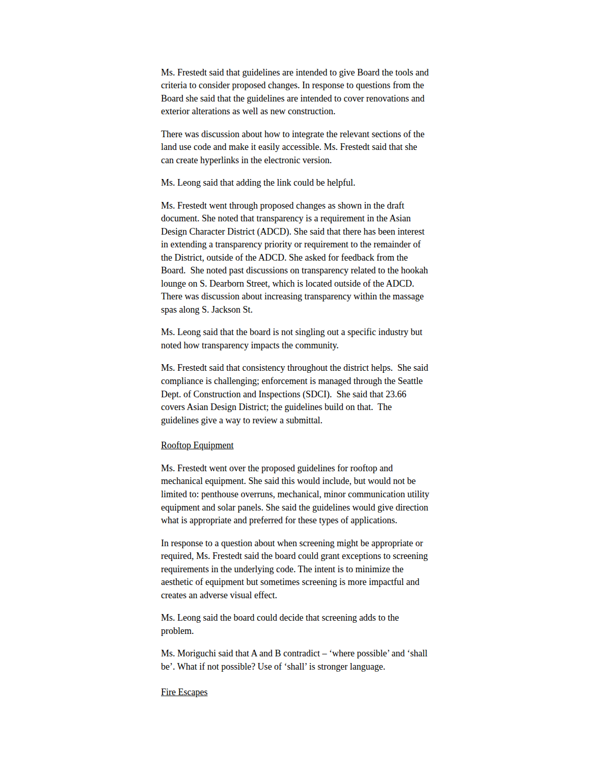Ms. Frestedt said that guidelines are intended to give Board the tools and criteria to consider proposed changes. In response to questions from the Board she said that the guidelines are intended to cover renovations and exterior alterations as well as new construction.
There was discussion about how to integrate the relevant sections of the land use code and make it easily accessible. Ms. Frestedt said that she can create hyperlinks in the electronic version.
Ms. Leong said that adding the link could be helpful.
Ms. Frestedt went through proposed changes as shown in the draft document. She noted that transparency is a requirement in the Asian Design Character District (ADCD). She said that there has been interest in extending a transparency priority or requirement to the remainder of the District, outside of the ADCD. She asked for feedback from the Board. She noted past discussions on transparency related to the hookah lounge on S. Dearborn Street, which is located outside of the ADCD. There was discussion about increasing transparency within the massage spas along S. Jackson St.
Ms. Leong said that the board is not singling out a specific industry but noted how transparency impacts the community.
Ms. Frestedt said that consistency throughout the district helps. She said compliance is challenging; enforcement is managed through the Seattle Dept. of Construction and Inspections (SDCI). She said that 23.66 covers Asian Design District; the guidelines build on that. The guidelines give a way to review a submittal.
Rooftop Equipment
Ms. Frestedt went over the proposed guidelines for rooftop and mechanical equipment. She said this would include, but would not be limited to: penthouse overruns, mechanical, minor communication utility equipment and solar panels. She said the guidelines would give direction what is appropriate and preferred for these types of applications.
In response to a question about when screening might be appropriate or required, Ms. Frestedt said the board could grant exceptions to screening requirements in the underlying code. The intent is to minimize the aesthetic of equipment but sometimes screening is more impactful and creates an adverse visual effect.
Ms. Leong said the board could decide that screening adds to the problem.
Ms. Moriguchi said that A and B contradict – ‘where possible’ and ‘shall be’. What if not possible? Use of ‘shall’ is stronger language.
Fire Escapes